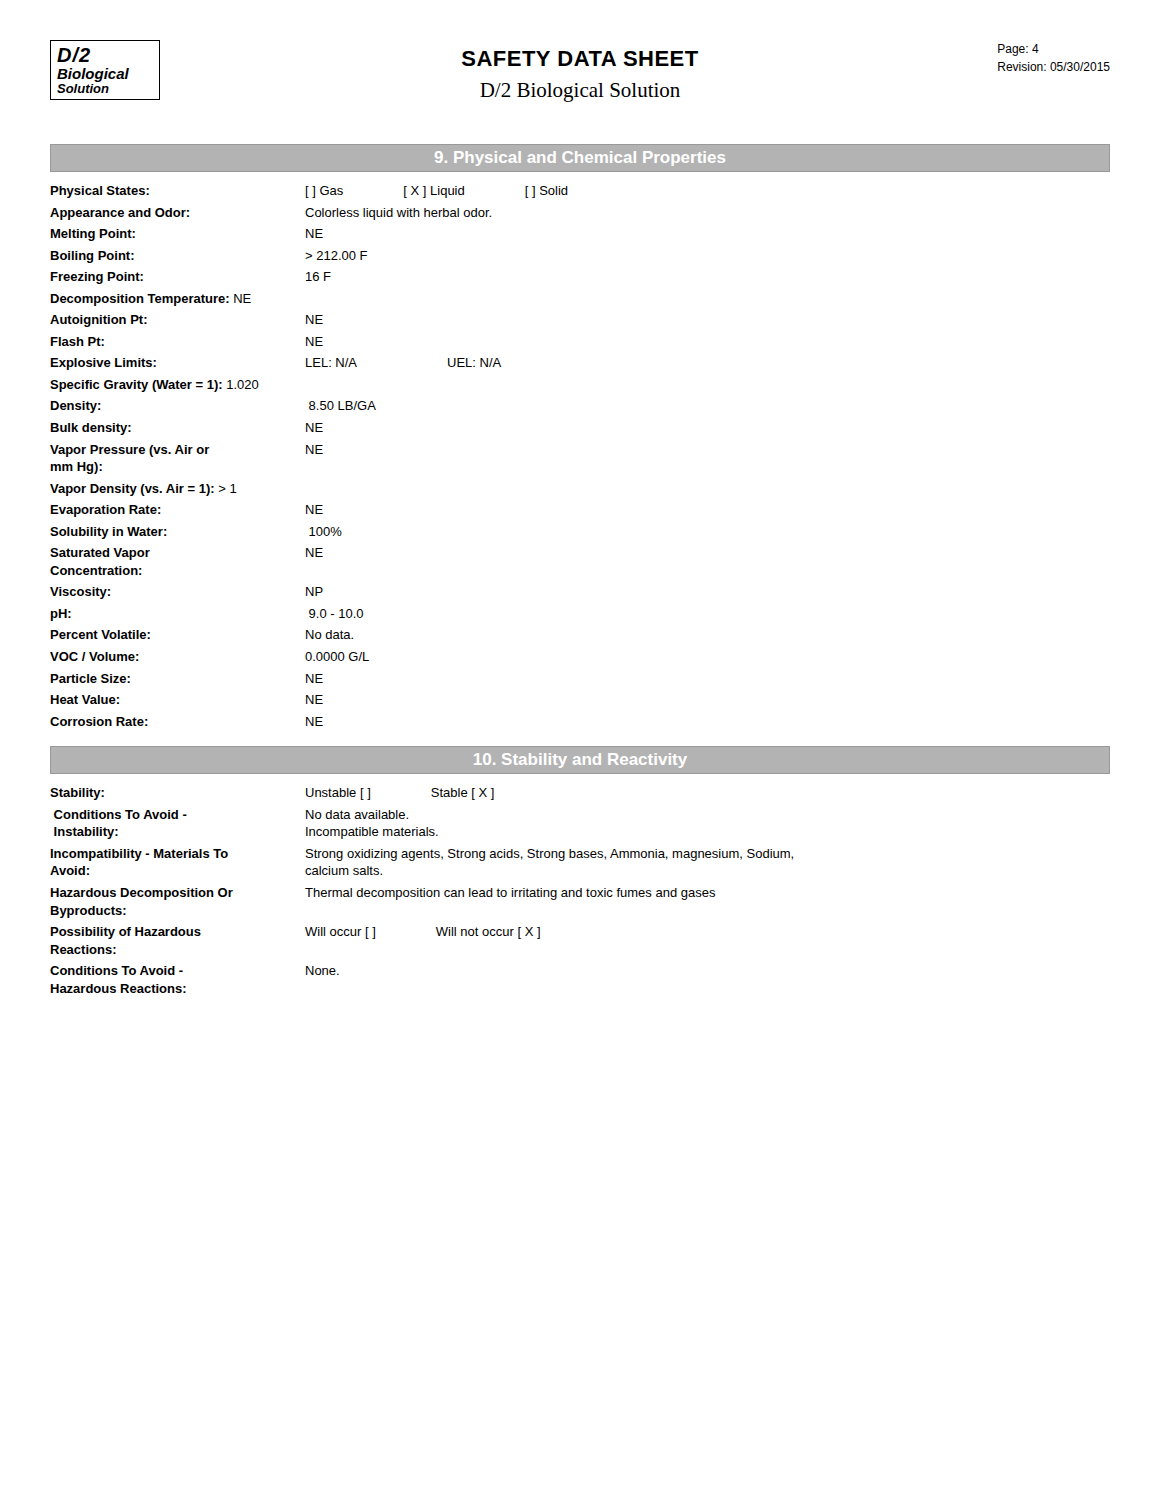D/2
Biological
Solution
SAFETY DATA SHEET
D/2 Biological Solution
Page: 4
Revision: 05/30/2015
9. Physical and Chemical Properties
| Physical States: | [ ] Gas [ X ] Liquid [ ] Solid |
| Appearance and Odor: | Colorless liquid with herbal odor. |
| Melting Point: | NE |
| Boiling Point: | > 212.00 F |
| Freezing Point: | 16 F |
| Decomposition Temperature: NE | |
| Autoignition Pt: | NE |
| Flash Pt: | NE |
| Explosive Limits: | LEL: N/A UEL: N/A |
| Specific Gravity (Water = 1): 1.020 | |
| Density: | 8.50 LB/GA |
| Bulk density: | NE |
| Vapor Pressure (vs. Air or mm Hg): | NE |
| Vapor Density (vs. Air = 1): > 1 | |
| Evaporation Rate: | NE |
| Solubility in Water: | 100% |
| Saturated Vapor Concentration: | NE |
| Viscosity: | NP |
| pH: | 9.0 - 10.0 |
| Percent Volatile: | No data. |
| VOC / Volume: | 0.0000 G/L |
| Particle Size: | NE |
| Heat Value: | NE |
| Corrosion Rate: | NE |
10. Stability and Reactivity
| Stability: | Unstable [ ] Stable [ X ] |
| Conditions To Avoid - Instability: | No data available. Incompatible materials. |
| Incompatibility - Materials To Avoid: | Strong oxidizing agents, Strong acids, Strong bases, Ammonia, magnesium, Sodium, calcium salts. |
| Hazardous Decomposition Or Byproducts: | Thermal decomposition can lead to irritating and toxic fumes and gases |
| Possibility of Hazardous Reactions: | Will occur [ ] Will not occur [ X ] |
| Conditions To Avoid - Hazardous Reactions: | None. |